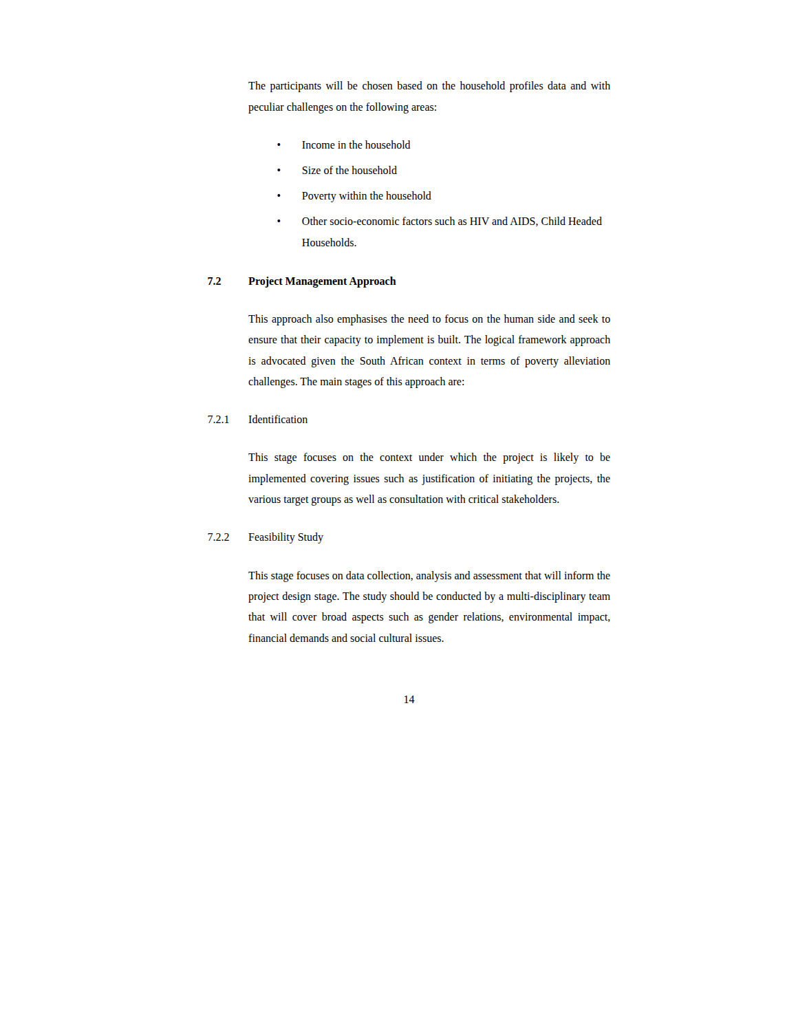The participants will be chosen based on the household profiles data and with peculiar challenges on the following areas:
Income in the household
Size of the household
Poverty within the household
Other socio-economic factors such as HIV and AIDS, Child Headed Households.
7.2
Project Management Approach
This approach also emphasises the need to focus on the human side and seek to ensure that their capacity to implement is built. The logical framework approach is advocated given the South African context in terms of poverty alleviation challenges. The main stages of this approach are:
7.2.1
Identification
This stage focuses on the context under which the project is likely to be implemented covering issues such as justification of initiating the projects, the various target groups as well as consultation with critical stakeholders.
7.2.2
Feasibility Study
This stage focuses on data collection, analysis and assessment that will inform the project design stage. The study should be conducted by a multi-disciplinary team that will cover broad aspects such as gender relations, environmental impact, financial demands and social cultural issues.
14